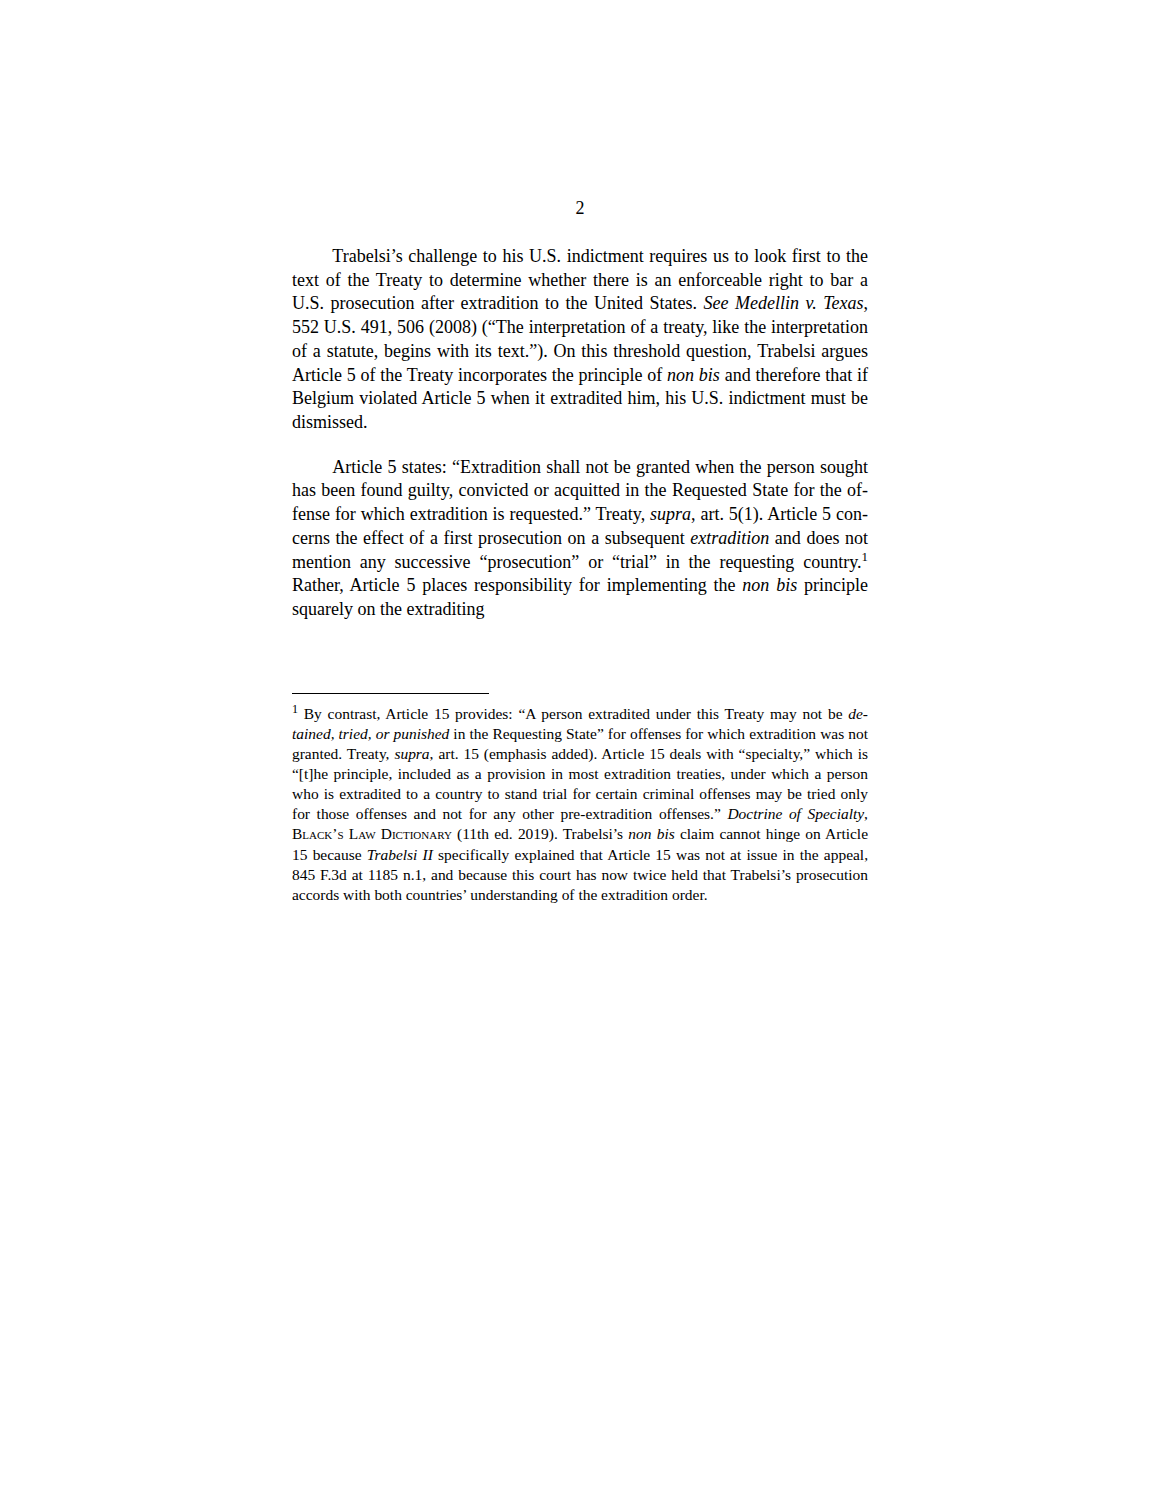2
Trabelsi’s challenge to his U.S. indictment requires us to look first to the text of the Treaty to determine whether there is an enforceable right to bar a U.S. prosecution after extradition to the United States. See Medellin v. Texas, 552 U.S. 491, 506 (2008) (“The interpretation of a treaty, like the interpretation of a statute, begins with its text.”). On this threshold question, Trabelsi argues Article 5 of the Treaty incorporates the principle of non bis and therefore that if Belgium violated Article 5 when it extradited him, his U.S. indictment must be dismissed.
Article 5 states: “Extradition shall not be granted when the person sought has been found guilty, convicted or acquitted in the Requested State for the offense for which extradition is requested.” Treaty, supra, art. 5(1). Article 5 concerns the effect of a first prosecution on a subsequent extradition and does not mention any successive “prosecution” or “trial” in the requesting country.1 Rather, Article 5 places responsibility for implementing the non bis principle squarely on the extraditing
1 By contrast, Article 15 provides: “A person extradited under this Treaty may not be detained, tried, or punished in the Requesting State” for offenses for which extradition was not granted. Treaty, supra, art. 15 (emphasis added). Article 15 deals with “specialty,” which is “[t]he principle, included as a provision in most extradition treaties, under which a person who is extradited to a country to stand trial for certain criminal offenses may be tried only for those offenses and not for any other pre-extradition offenses.” Doctrine of Specialty, Black’s Law Dictionary (11th ed. 2019). Trabelsi’s non bis claim cannot hinge on Article 15 because Trabelsi II specifically explained that Article 15 was not at issue in the appeal, 845 F.3d at 1185 n.1, and because this court has now twice held that Trabelsi’s prosecution accords with both countries’ understanding of the extradition order.